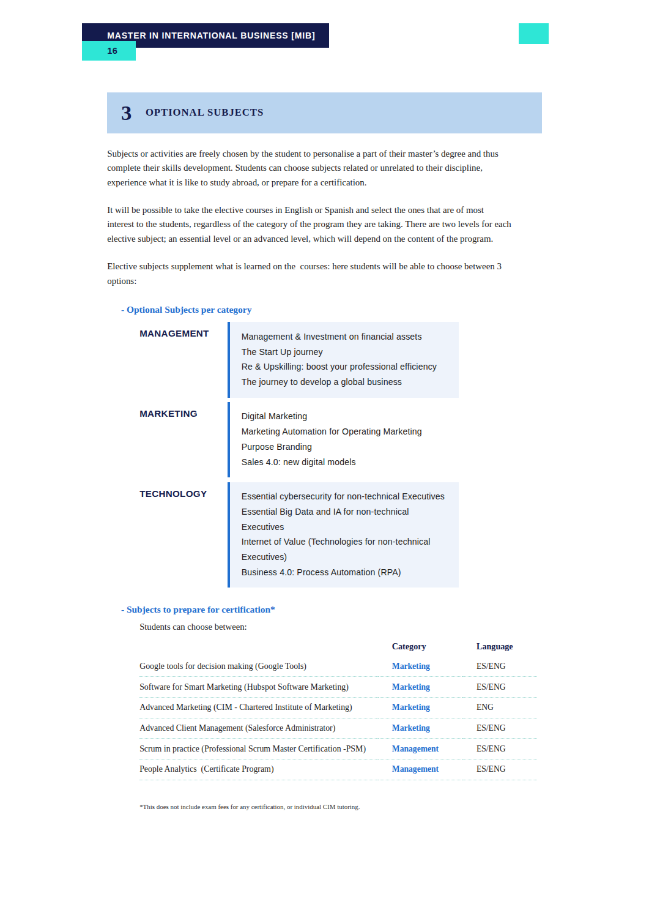Master in International Business [MIB]
16
3
Optional Subjects
Subjects or activities are freely chosen by the student to personalise a part of their master’s degree and thus complete their skills development. Students can choose subjects related or unrelated to their discipline, experience what it is like to study abroad, or prepare for a certification.
It will be possible to take the elective courses in English or Spanish and select the ones that are of most interest to the students, regardless of the category of the program they are taking. There are two levels for each elective subject; an essential level or an advanced level, which will depend on the content of the program.
Elective subjects supplement what is learned on the courses: here students will be able to choose between 3 options:
- Optional Subjects per category
Management
Management & Investment on financial assets
The Start Up journey
Re & Upskilling: boost your professional efficiency
The journey to develop a global business
Marketing
Digital Marketing
Marketing Automation for Operating Marketing
Purpose Branding
Sales 4.0: new digital models
Technology
Essential cybersecurity for non-technical Executives
Essential Big Data and IA for non-technical Executives
Internet of Value (Technologies for non-technical Executives)
Business 4.0: Process Automation (RPA)
- Subjects to prepare for certification*
Students can choose between:
| | Category | Language |
| --- | --- | --- |
| Google tools for decision making (Google Tools) | Marketing | ES/ENG |
| Software for Smart Marketing (Hubspot Software Marketing) | Marketing | ES/ENG |
| Advanced Marketing (CIM - Chartered Institute of Marketing) | Marketing | ENG |
| Advanced Client Management (Salesforce Administrator) | Marketing | ES/ENG |
| Scrum in practice (Professional Scrum Master Certification -PSM) | Management | ES/ENG |
| People Analytics (Certificate Program) | Management | ES/ENG |
*This does not include exam fees for any certification, or individual CIM tutoring.